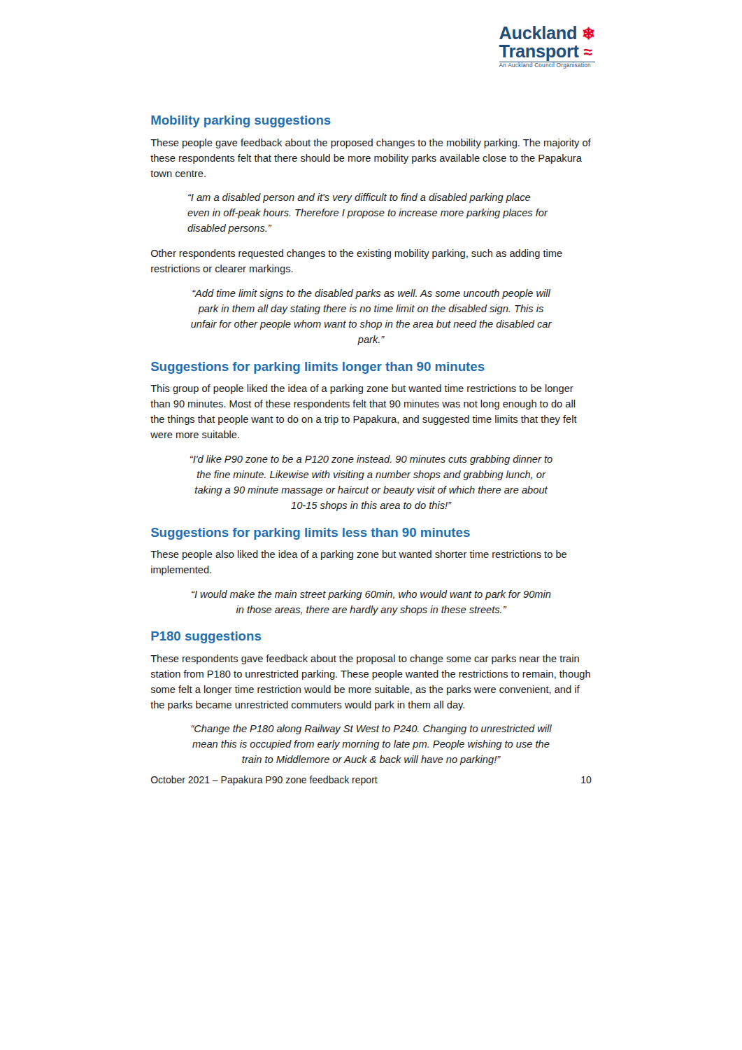Auckland ❄
Transport ≈
An Auckland Council Organisation
Mobility parking suggestions
These people gave feedback about the proposed changes to the mobility parking. The majority of these respondents felt that there should be more mobility parks available close to the Papakura town centre.
“I am a disabled person and it's very difficult to find a disabled parking place even in off-peak hours. Therefore I propose to increase more parking places for disabled persons.”
Other respondents requested changes to the existing mobility parking, such as adding time restrictions or clearer markings.
“Add time limit signs to the disabled parks as well. As some uncouth people will park in them all day stating there is no time limit on the disabled sign. This is unfair for other people whom want to shop in the area but need the disabled car park.”
Suggestions for parking limits longer than 90 minutes
This group of people liked the idea of a parking zone but wanted time restrictions to be longer than 90 minutes. Most of these respondents felt that 90 minutes was not long enough to do all the things that people want to do on a trip to Papakura, and suggested time limits that they felt were more suitable.
“I'd like P90 zone to be a P120 zone instead. 90 minutes cuts grabbing dinner to the fine minute. Likewise with visiting a number shops and grabbing lunch, or taking a 90 minute massage or haircut or beauty visit of which there are about 10-15 shops in this area to do this!”
Suggestions for parking limits less than 90 minutes
These people also liked the idea of a parking zone but wanted shorter time restrictions to be implemented.
“I would make the main street parking 60min, who would want to park for 90min in those areas, there are hardly any shops in these streets.”
P180 suggestions
These respondents gave feedback about the proposal to change some car parks near the train station from P180 to unrestricted parking. These people wanted the restrictions to remain, though some felt a longer time restriction would be more suitable, as the parks were convenient, and if the parks became unrestricted commuters would park in them all day.
“Change the P180 along Railway St West to P240. Changing to unrestricted will mean this is occupied from early morning to late pm. People wishing to use the train to Middlemore or Auck & back will have no parking!”
October 2021 – Papakura P90 zone feedback report 10